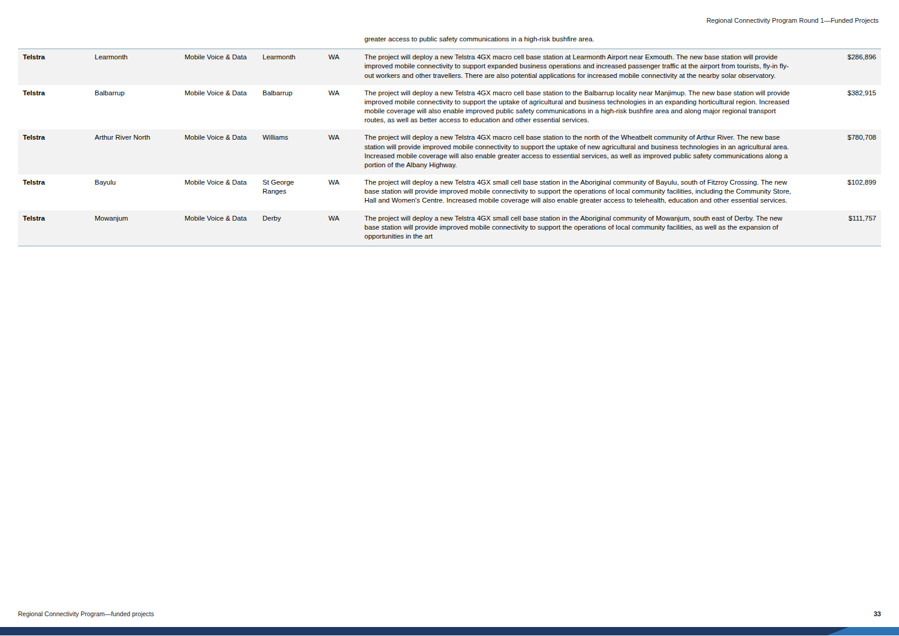Regional Connectivity Program Round 1—Funded Projects
| | | | | | greater access to public safety communications in a high-risk bushfire area. | |
| Telstra | Learmonth | Mobile Voice & Data | Learmonth | WA | The project will deploy a new Telstra 4GX macro cell base station at Learmonth Airport near Exmouth. The new base station will provide improved mobile connectivity to support expanded business operations and increased passenger traffic at the airport from tourists, fly-in fly-out workers and other travellers. There are also potential applications for increased mobile connectivity at the nearby solar observatory. | $286,896 |
| Telstra | Balbarrup | Mobile Voice & Data | Balbarrup | WA | The project will deploy a new Telstra 4GX macro cell base station to the Balbarrup locality near Manjimup. The new base station will provide improved mobile connectivity to support the uptake of agricultural and business technologies in an expanding horticultural region. Increased mobile coverage will also enable improved public safety communications in a high-risk bushfire area and along major regional transport routes, as well as better access to education and other essential services. | $382,915 |
| Telstra | Arthur River North | Mobile Voice & Data | Williams | WA | The project will deploy a new Telstra 4GX macro cell base station to the north of the Wheatbelt community of Arthur River. The new base station will provide improved mobile connectivity to support the uptake of new agricultural and business technologies in an agricultural area. Increased mobile coverage will also enable greater access to essential services, as well as improved public safety communications along a portion of the Albany Highway. | $780,708 |
| Telstra | Bayulu | Mobile Voice & Data | St George Ranges | WA | The project will deploy a new Telstra 4GX small cell base station in the Aboriginal community of Bayulu, south of Fitzroy Crossing. The new base station will provide improved mobile connectivity to support the operations of local community facilities, including the Community Store, Hall and Women's Centre. Increased mobile coverage will also enable greater access to telehealth, education and other essential services. | $102,899 |
| Telstra | Mowanjum | Mobile Voice & Data | Derby | WA | The project will deploy a new Telstra 4GX small cell base station in the Aboriginal community of Mowanjum, south east of Derby. The new base station will provide improved mobile connectivity to support the operations of local community facilities, as well as the expansion of opportunities in the art | $111,757 |
Regional Connectivity Program—funded projects 33